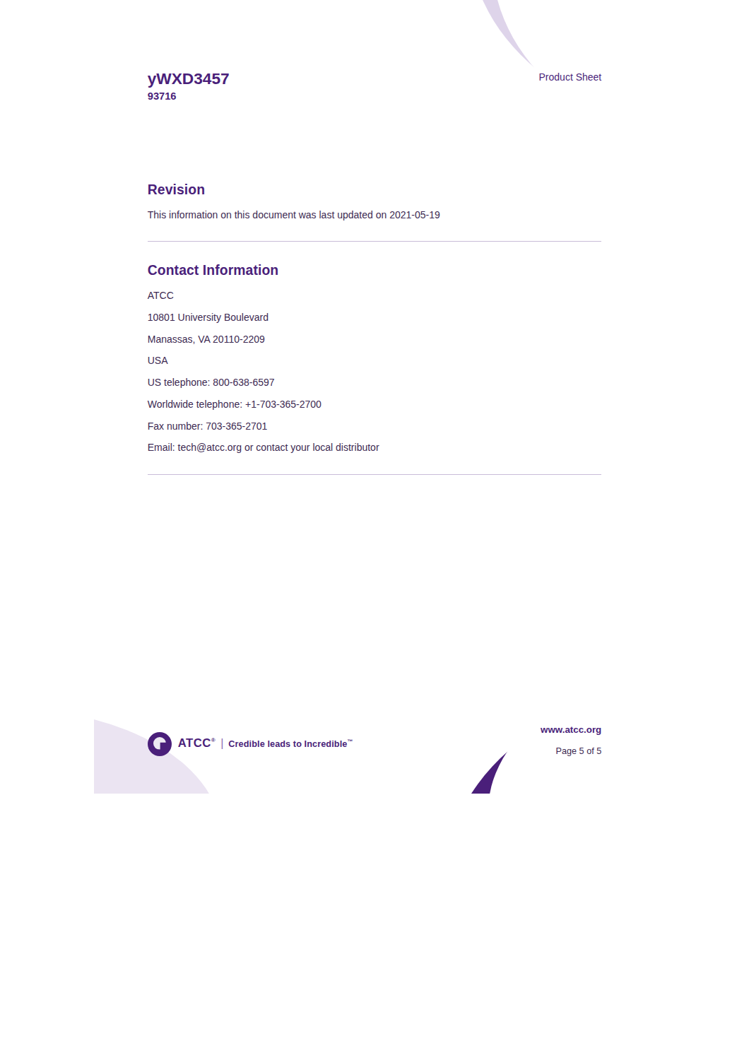yWXD3457
93716
Product Sheet
Revision
This information on this document was last updated on 2021-05-19
Contact Information
ATCC
10801 University Boulevard
Manassas, VA 20110-2209
USA
US telephone: 800-638-6597
Worldwide telephone: +1-703-365-2700
Fax number: 703-365-2701
Email: tech@atcc.org or contact your local distributor
ATCC®|Credible leads to Incredible™
www.atcc.org
Page 5 of 5